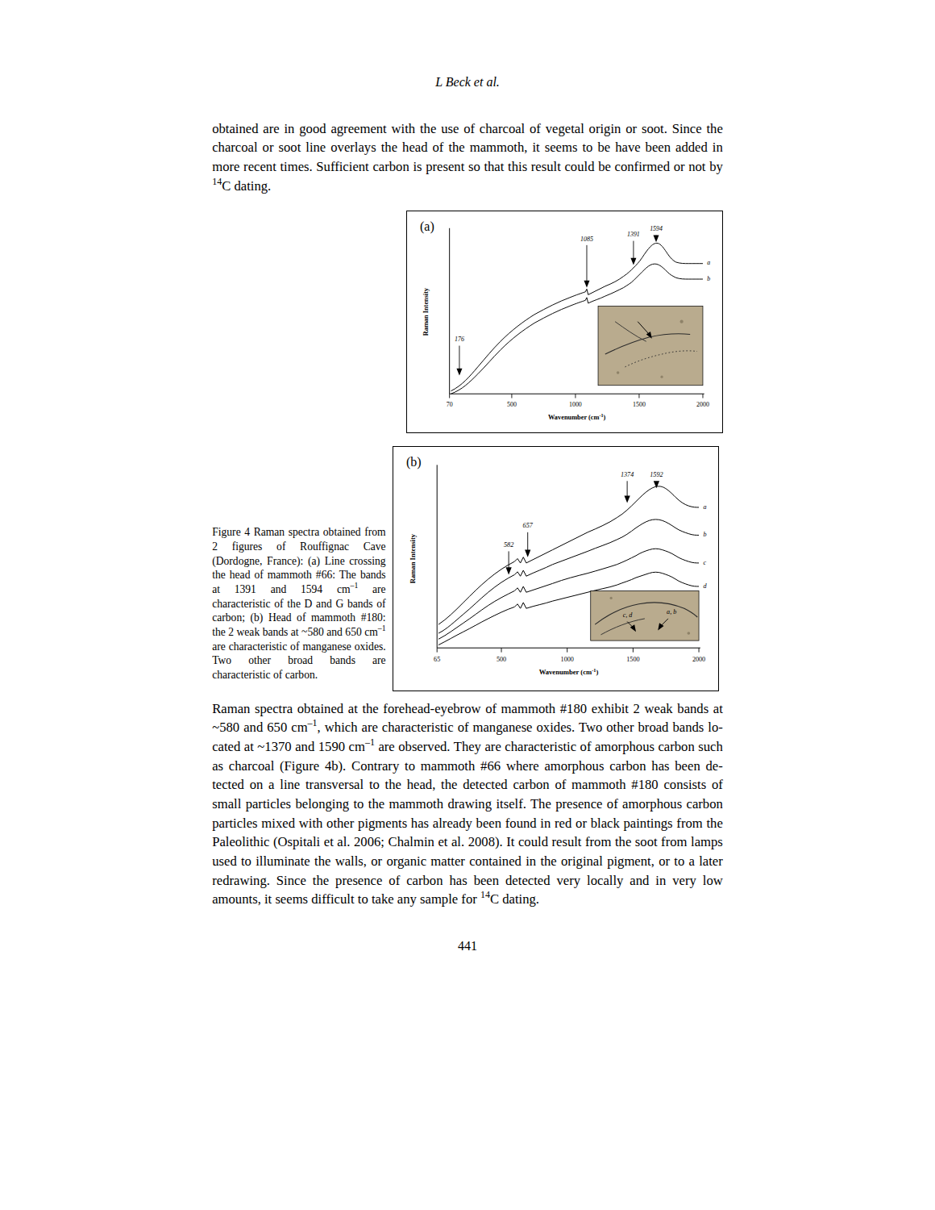L Beck et al.
obtained are in good agreement with the use of charcoal of vegetal origin or soot. Since the charcoal or soot line overlays the head of the mammoth, it seems to be have been added in more recent times. Sufficient carbon is present so that this result could be confirmed or not by 14C dating.
(a) 70 500 1000 1500 2000 Wavenumber (cm-1) Raman Intensity a b 1085 1391 1594 176
Figure 4 Raman spectra obtained from 2 figures of Rouffignac Cave (Dordogne, France): (a) Line crossing the head of mammoth #66: The bands at 1391 and 1594 cm–1 are characteristic of the D and G bands of carbon; (b) Head of mammoth #180: the 2 weak bands at ~580 and 650 cm–1 are characteristic of manganese oxides. Two other broad bands are characteristic of carbon.
(b) 65 500 1000 1500 2000 Wavenumber (cm-1) Raman Intensity a b c d 1374 1592 657 582 c, d a, b
Raman spectra obtained at the forehead-eyebrow of mammoth #180 exhibit 2 weak bands at ~580 and 650 cm–1, which are characteristic of manganese oxides. Two other broad bands located at ~1370 and 1590 cm–1 are observed. They are characteristic of amorphous carbon such as charcoal (Figure 4b). Contrary to mammoth #66 where amorphous carbon has been detected on a line transversal to the head, the detected carbon of mammoth #180 consists of small particles belonging to the mammoth drawing itself. The presence of amorphous carbon particles mixed with other pigments has already been found in red or black paintings from the Paleolithic (Ospitali et al. 2006; Chalmin et al. 2008). It could result from the soot from lamps used to illuminate the walls, or organic matter contained in the original pigment, or to a later redrawing. Since the presence of carbon has been detected very locally and in very low amounts, it seems difficult to take any sample for 14C dating.
441